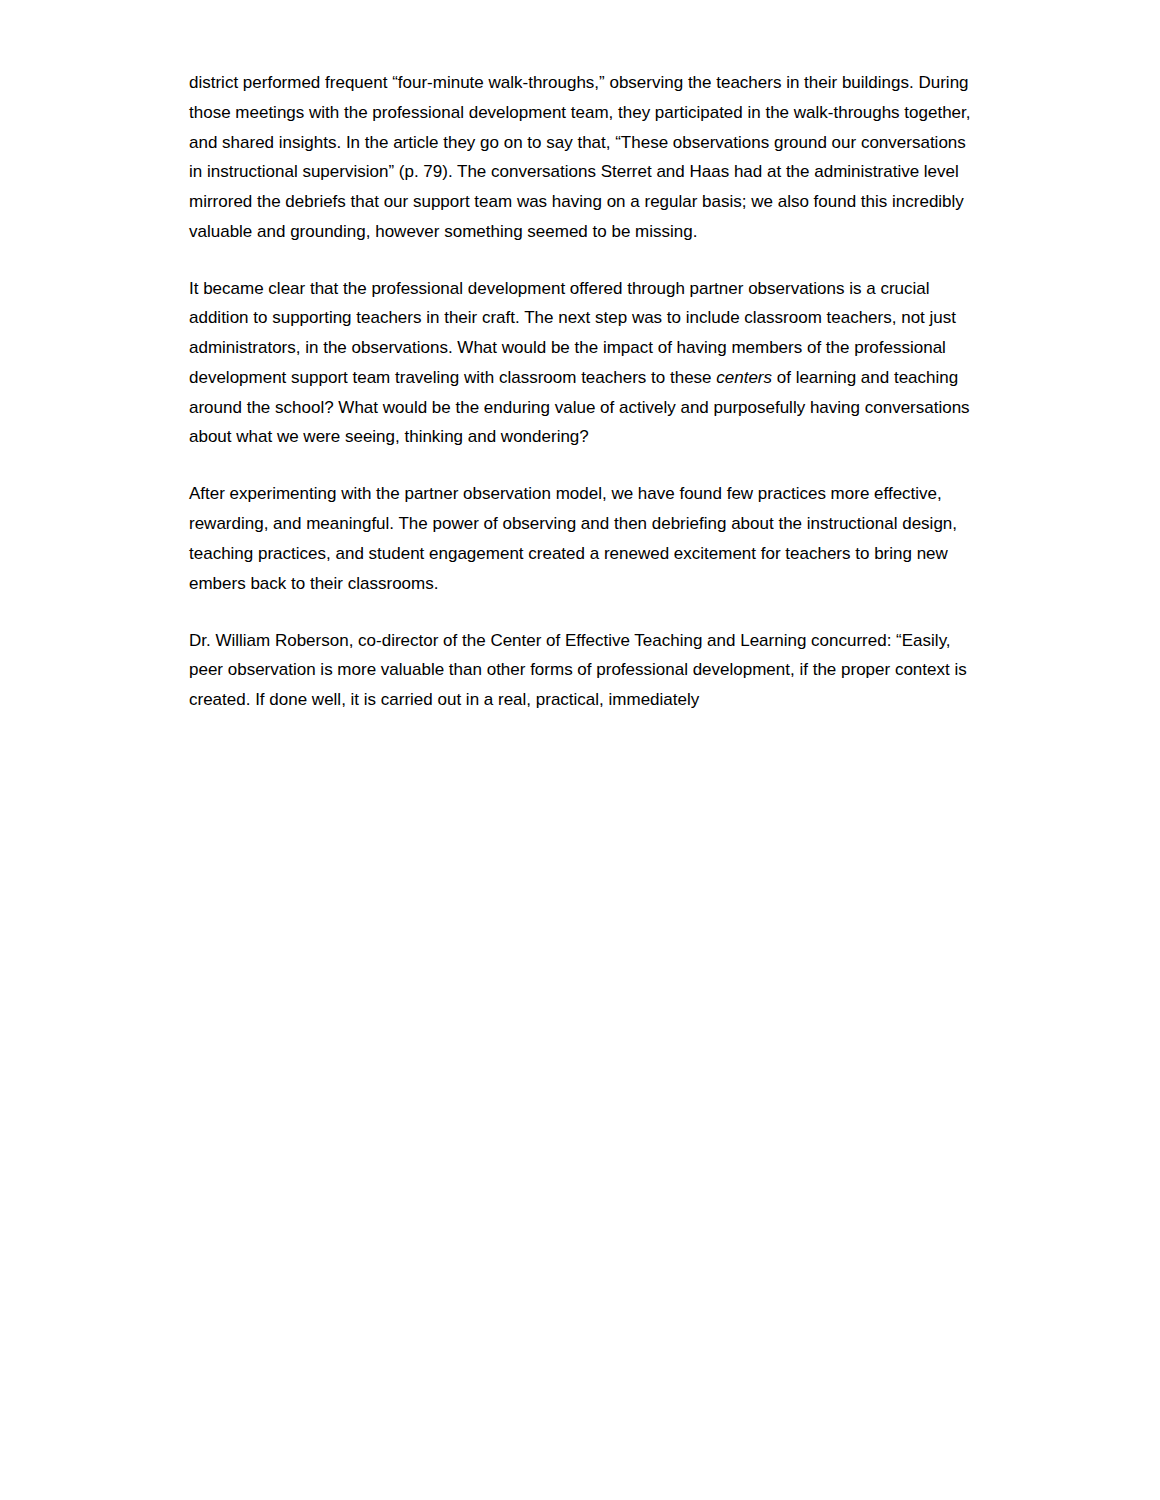district performed frequent “four-minute walk-throughs,” observing the teachers in their buildings. During those meetings with the professional development team, they participated in the walk-throughs together, and shared insights. In the article they go on to say that, “These observations ground our conversations in instructional supervision” (p. 79). The conversations Sterret and Haas had at the administrative level mirrored the debriefs that our support team was having on a regular basis; we also found this incredibly valuable and grounding, however something seemed to be missing.
It became clear that the professional development offered through partner observations is a crucial addition to supporting teachers in their craft. The next step was to include classroom teachers, not just administrators, in the observations. What would be the impact of having members of the professional development support team traveling with classroom teachers to these centers of learning and teaching around the school? What would be the enduring value of actively and purposefully having conversations about what we were seeing, thinking and wondering?
After experimenting with the partner observation model, we have found few practices more effective, rewarding, and meaningful. The power of observing and then debriefing about the instructional design, teaching practices, and student engagement created a renewed excitement for teachers to bring new embers back to their classrooms.
Dr. William Roberson, co-director of the Center of Effective Teaching and Learning concurred: “Easily, peer observation is more valuable than other forms of professional development, if the proper context is created. If done well, it is carried out in a real, practical, immediately